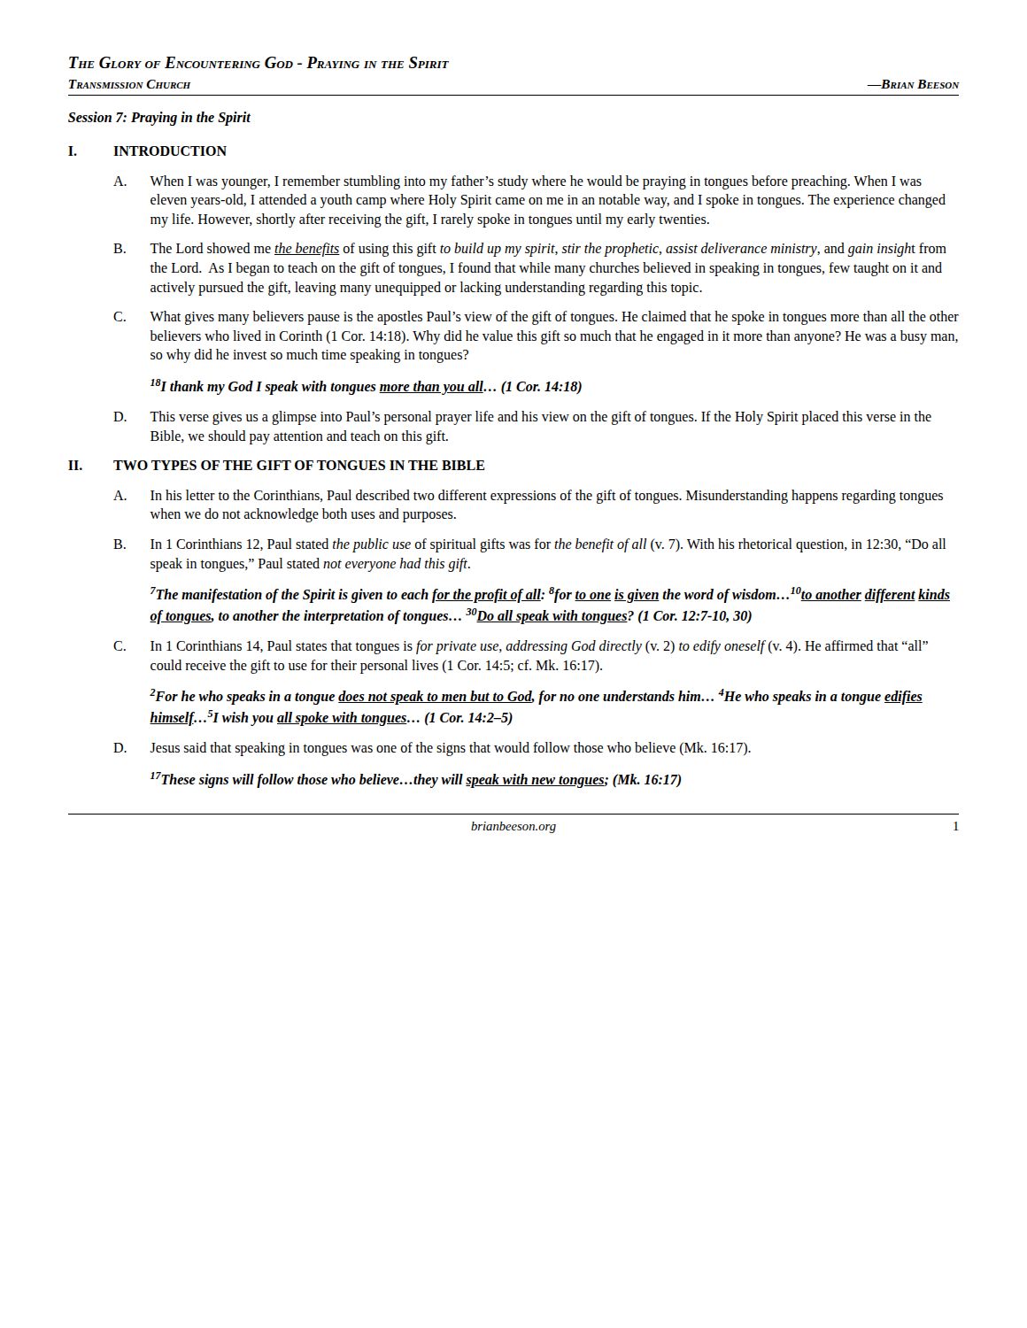The Glory of Encountering God - Praying in the Spirit
Transmission Church —Brian Beeson
Session 7: Praying in the Spirit
I.
INTRODUCTION
A.
When I was younger, I remember stumbling into my father’s study where he would be praying in tongues before preaching. When I was eleven years-old, I attended a youth camp where Holy Spirit came on me in an notable way, and I spoke in tongues. The experience changed my life. However, shortly after receiving the gift, I rarely spoke in tongues until my early twenties.
B.
The Lord showed me the benefits of using this gift to build up my spirit, stir the prophetic, assist deliverance ministry, and gain insight from the Lord. As I began to teach on the gift of tongues, I found that while many churches believed in speaking in tongues, few taught on it and actively pursued the gift, leaving many unequipped or lacking understanding regarding this topic.
C.
What gives many believers pause is the apostles Paul’s view of the gift of tongues. He claimed that he spoke in tongues more than all the other believers who lived in Corinth (1 Cor. 14:18). Why did he value this gift so much that he engaged in it more than anyone? He was a busy man, so why did he invest so much time speaking in tongues?
18 I thank my God I speak with tongues more than you all… (1 Cor. 14:18)
D.
This verse gives us a glimpse into Paul’s personal prayer life and his view on the gift of tongues. If the Holy Spirit placed this verse in the Bible, we should pay attention and teach on this gift.
II.
TWO TYPES OF THE GIFT OF TONGUES IN THE BIBLE
A.
In his letter to the Corinthians, Paul described two different expressions of the gift of tongues. Misunderstanding happens regarding tongues when we do not acknowledge both uses and purposes.
B.
In 1 Corinthians 12, Paul stated the public use of spiritual gifts was for the benefit of all (v. 7). With his rhetorical question, in 12:30, “Do all speak in tongues,” Paul stated not everyone had this gift.
7 The manifestation of the Spirit is given to each for the profit of all: 8for to one is given the word of wisdom…10 to another different kinds of tongues, to another the interpretation of tongues… 30 Do all speak with tongues? (1 Cor. 12:7-10, 30)
C.
In 1 Corinthians 14, Paul states that tongues is for private use, addressing God directly (v. 2) to edify oneself (v. 4). He affirmed that “all” could receive the gift to use for their personal lives (1 Cor. 14:5; cf. Mk. 16:17).
2 For he who speaks in a tongue does not speak to men but to God, for no one understands him… 4 He who speaks in a tongue edifies himself…5 I wish you all spoke with tongues… (1 Cor. 14:2–5)
D.
Jesus said that speaking in tongues was one of the signs that would follow those who believe (Mk. 16:17).
17 These signs will follow those who believe…they will speak with new tongues; (Mk. 16:17)
brianbeeson.org 1